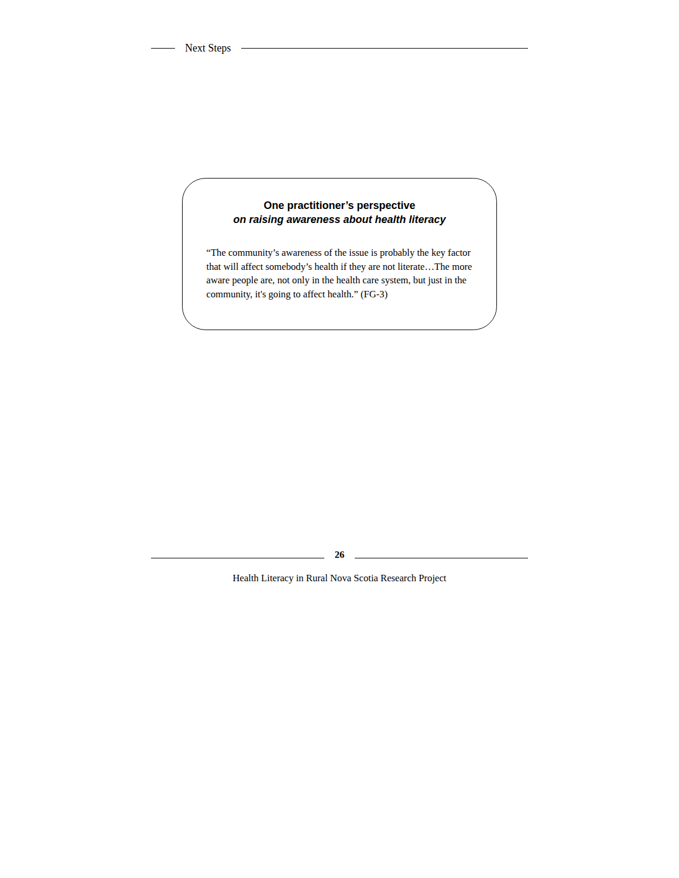Next Steps
One practitioner’s perspective on raising awareness about health literacy
“The community’s awareness of the issue is probably the key factor that will affect somebody’s health if they are not literate…The more aware people are, not only in the health care system, but just in the community, it's going to affect health.” (FG-3)
26
Health Literacy in Rural Nova Scotia Research Project